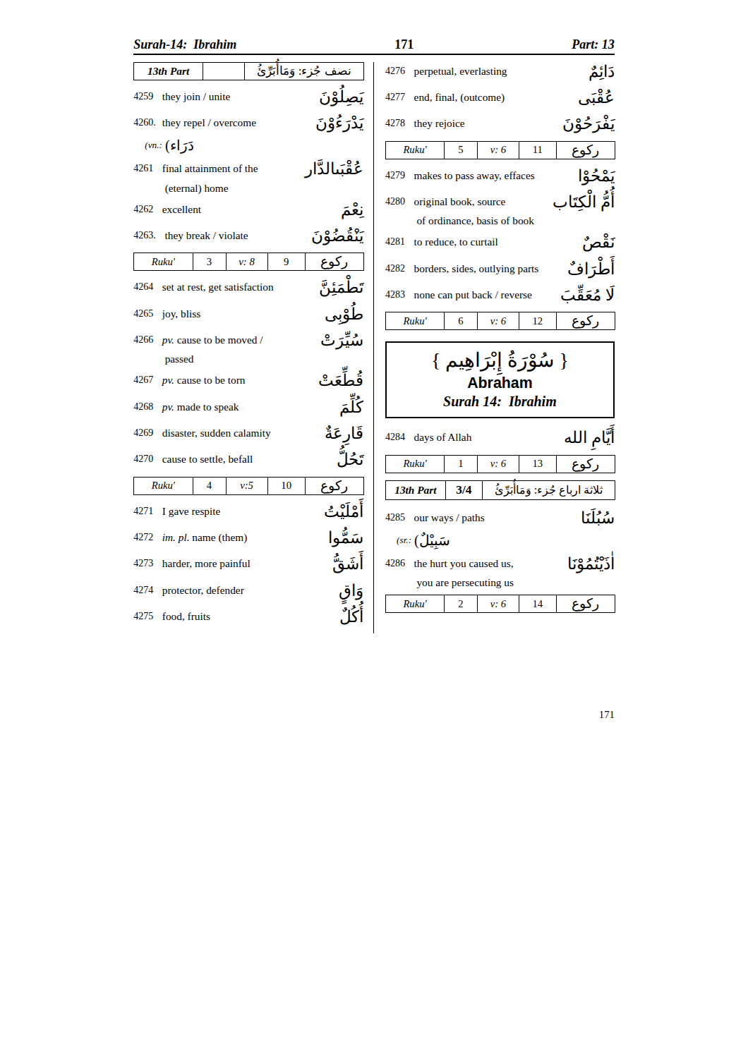Surah-14: Ibrahim
171
Part: 13
13th Part نصف جُزء: وَمَاأُبَرِّئُ
4259
they join / unite
يَصِلُوْنَ
4260.
they repel / overcome
يَدْرَءُوْنَ
(vn.: دَرَاء)
4261
final attainment of the
عُقْبَىالدَّار
(eternal) home
4262
excellent
نِعْمَ
4263.
they break / violate
يَنْقُضُوْنَ
Ruku' 3 v: 8 9 رکوع
4264
set at rest, get satisfaction
تَطْمَئِنَّ
4265
joy, bliss
طُوْبِى
4266
pv. cause to be moved /
سُيِّرَتْ
passed
4267
pv. cause to be torn
قُطِّعَتْ
4268
pv. made to speak
كُلِّمَ
4269
disaster, sudden calamity
قَارِعَةٌ
4270
cause to settle, befall
تَحُلُّ
Ruku' 4 v:5 10 رکوع
4271
I gave respite
أَمْلَيْتُ
4272
im. pl. name (them)
سَمُّوا
4273
harder, more painful
أَشَقُّ
4274
protector, defender
وَاقٍ
4275
food, fruits
أُكُلٌ
4276
perpetual, everlasting
دَائِمٌ
4277
end, final, (outcome)
عُقْبَى
4278
they rejoice
يَفْرَحُوْنَ
Ruku' 5 v: 6 11 رکوع
4279
makes to pass away, effaces
يَمْحُوْا
4280
original book, source
أُمُّ الْكِتَاب
of ordinance, basis of book
4281
to reduce, to curtail
نَقْصٌ
4282
borders, sides, outlying parts
أَطْرَافٌ
4283
none can put back / reverse
لَا مُعَقِّبَ
Ruku' 6 v: 6 12 رکوع
{ سُوْرَةُ إِبْرَاهِيم }
Abraham
Surah 14: Ibrahim
4284
days of Allah
أَيَّامِ الله
Ruku' 1 v: 6 13 رکوع
13th Part 3/4 ثلاثة ارباع جُزء: وَمَاأُبَرِّئُ
4285
our ways / paths
سُبُلَنَا
(sr.: سَبِيْلٌ)
4286
the hurt you caused us,
اٰذَيْتُمُوْنَا
you are persecuting us
Ruku' 2 v: 6 14 رکوع
171